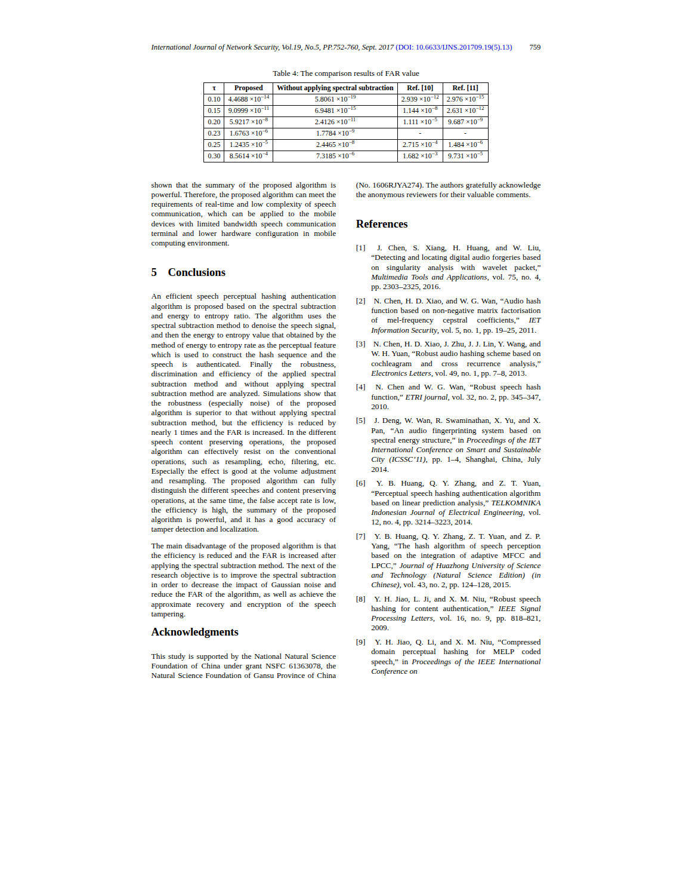759 International Journal of Network Security, Vol.19, No.5, PP.752-760, Sept. 2017 (DOI: 10.6633/IJNS.201709.19(5).13)
Table 4: The comparison results of FAR value
| τ | Proposed | Without applying spectral subtraction | Ref. [10] | Ref. [11] |
| --- | --- | --- | --- | --- |
| 0.10 | 4.4688 ×10 −14 | 5.8061 ×10 −19 | 2.939 ×10 −12 | 2.976 ×10 −15 |
| 0.15 | 9.0999 ×10 −11 | 6.9481 ×10 −15 | 1.144 ×10 −8 | 2.631 ×10 −12 |
| 0.20 | 5.9217 ×10 −8 | 2.4126 ×10 −11 | 1.111 ×10 −5 | 9.687 ×10 −9 |
| 0.23 | 1.6763 ×10 −6 | 1.7784 ×10 −9 | - | - |
| 0.25 | 1.2435 ×10 −5 | 2.4465 ×10 −8 | 2.715 ×10 −4 | 1.484 ×10 −6 |
| 0.30 | 8.5614 ×10 −4 | 7.3185 ×10 −6 | 1.682 ×10 −3 | 9.731 ×10 −5 |
shown that the summary of the proposed algorithm is powerful. Therefore, the proposed algorithm can meet the requirements of real-time and low complexity of speech communication, which can be applied to the mobile devices with limited bandwidth speech communication terminal and lower hardware configuration in mobile computing environment.
5 Conclusions
An efficient speech perceptual hashing authentication algorithm is proposed based on the spectral subtraction and energy to entropy ratio. The algorithm uses the spectral subtraction method to denoise the speech signal, and then the energy to entropy value that obtained by the method of energy to entropy rate as the perceptual feature which is used to construct the hash sequence and the speech is authenticated. Finally the robustness, discrimination and efficiency of the applied spectral subtraction method and without applying spectral subtraction method are analyzed. Simulations show that the robustness (especially noise) of the proposed algorithm is superior to that without applying spectral subtraction method, but the efficiency is reduced by nearly 1 times and the FAR is increased. In the different speech content preserving operations, the proposed algorithm can effectively resist on the conventional operations, such as resampling, echo, filtering, etc. Especially the effect is good at the volume adjustment and resampling. The proposed algorithm can fully distinguish the different speeches and content preserving operations, at the same time, the false accept rate is low, the efficiency is high, the summary of the proposed algorithm is powerful, and it has a good accuracy of tamper detection and localization.
The main disadvantage of the proposed algorithm is that the efficiency is reduced and the FAR is increased after applying the spectral subtraction method. The next of the research objective is to improve the spectral subtraction in order to decrease the impact of Gaussian noise and reduce the FAR of the algorithm, as well as achieve the approximate recovery and encryption of the speech tampering.
Acknowledgments
This study is supported by the National Natural Science Foundation of China under grant NSFC 61363078, the Natural Science Foundation of Gansu Province of China (No. 1606RJYA274). The authors gratefully acknowledge the anonymous reviewers for their valuable comments.
References
[1] J. Chen, S. Xiang, H. Huang, and W. Liu, “Detecting and locating digital audio forgeries based on singularity analysis with wavelet packet,” Multimedia Tools and Applications, vol. 75, no. 4, pp. 2303–2325, 2016.
[2] N. Chen, H. D. Xiao, and W. G. Wan, “Audio hash function based on non-negative matrix factorisation of mel-frequency cepstral coefficients,” IET Information Security, vol. 5, no. 1, pp. 19–25, 2011.
[3] N. Chen, H. D. Xiao, J. Zhu, J. J. Lin, Y. Wang, and W. H. Yuan, “Robust audio hashing scheme based on cochleagram and cross recurrence analysis,” Electronics Letters, vol. 49, no. 1, pp. 7–8, 2013.
[4] N. Chen and W. G. Wan, “Robust speech hash function,” ETRI journal, vol. 32, no. 2, pp. 345–347, 2010.
[5] J. Deng, W. Wan, R. Swaminathan, X. Yu, and X. Pan, “An audio fingerprinting system based on spectral energy structure,” in Proceedings of the IET International Conference on Smart and Sustainable City (ICSSC’11), pp. 1–4, Shanghai, China, July 2014.
[6] Y. B. Huang, Q. Y. Zhang, and Z. T. Yuan, “Perceptual speech hashing authentication algorithm based on linear prediction analysis,” TELKOMNIKA Indonesian Journal of Electrical Engineering, vol. 12, no. 4, pp. 3214–3223, 2014.
[7] Y. B. Huang, Q. Y. Zhang, Z. T. Yuan, and Z. P. Yang, “The hash algorithm of speech perception based on the integration of adaptive MFCC and LPCC,” Journal of Huazhong University of Science and Technology (Natural Science Edition) (in Chinese), vol. 43, no. 2, pp. 124–128, 2015.
[8] Y. H. Jiao, L. Ji, and X. M. Niu, “Robust speech hashing for content authentication,” IEEE Signal Processing Letters, vol. 16, no. 9, pp. 818–821, 2009.
[9] Y. H. Jiao, Q. Li, and X. M. Niu, “Compressed domain perceptual hashing for MELP coded speech,” in Proceedings of the IEEE International Conference on